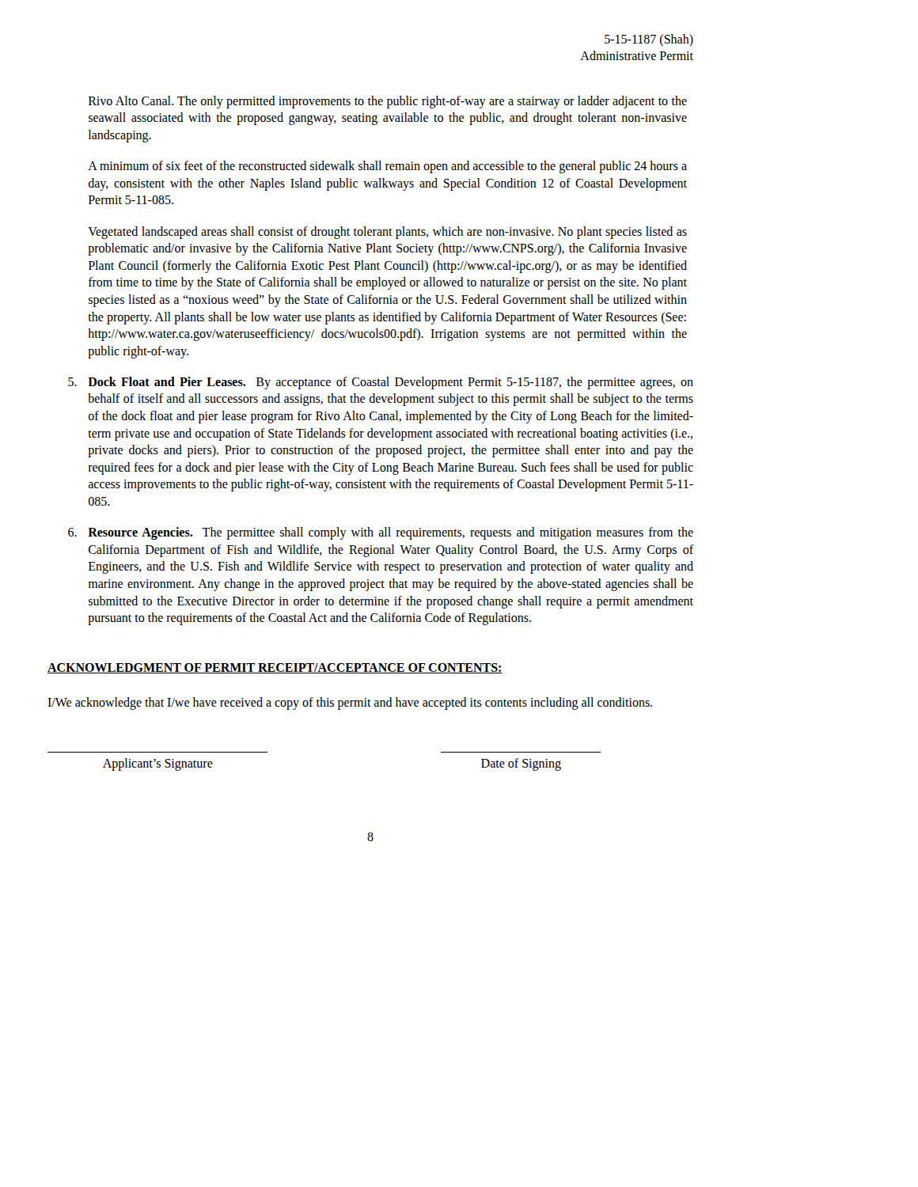5-15-1187 (Shah)
Administrative Permit
Rivo Alto Canal. The only permitted improvements to the public right-of-way are a stairway or ladder adjacent to the seawall associated with the proposed gangway, seating available to the public, and drought tolerant non-invasive landscaping.
A minimum of six feet of the reconstructed sidewalk shall remain open and accessible to the general public 24 hours a day, consistent with the other Naples Island public walkways and Special Condition 12 of Coastal Development Permit 5-11-085.
Vegetated landscaped areas shall consist of drought tolerant plants, which are non-invasive. No plant species listed as problematic and/or invasive by the California Native Plant Society (http://www.CNPS.org/), the California Invasive Plant Council (formerly the California Exotic Pest Plant Council) (http://www.cal-ipc.org/), or as may be identified from time to time by the State of California shall be employed or allowed to naturalize or persist on the site. No plant species listed as a “noxious weed” by the State of California or the U.S. Federal Government shall be utilized within the property. All plants shall be low water use plants as identified by California Department of Water Resources (See: http://www.water.ca.gov/wateruseefficiency/ docs/wucols00.pdf). Irrigation systems are not permitted within the public right-of-way.
Dock Float and Pier Leases. By acceptance of Coastal Development Permit 5-15-1187, the permittee agrees, on behalf of itself and all successors and assigns, that the development subject to this permit shall be subject to the terms of the dock float and pier lease program for Rivo Alto Canal, implemented by the City of Long Beach for the limited-term private use and occupation of State Tidelands for development associated with recreational boating activities (i.e., private docks and piers). Prior to construction of the proposed project, the permittee shall enter into and pay the required fees for a dock and pier lease with the City of Long Beach Marine Bureau. Such fees shall be used for public access improvements to the public right-of-way, consistent with the requirements of Coastal Development Permit 5-11-085.
Resource Agencies. The permittee shall comply with all requirements, requests and mitigation measures from the California Department of Fish and Wildlife, the Regional Water Quality Control Board, the U.S. Army Corps of Engineers, and the U.S. Fish and Wildlife Service with respect to preservation and protection of water quality and marine environment. Any change in the approved project that may be required by the above-stated agencies shall be submitted to the Executive Director in order to determine if the proposed change shall require a permit amendment pursuant to the requirements of the Coastal Act and the California Code of Regulations.
ACKNOWLEDGMENT OF PERMIT RECEIPT/ACCEPTANCE OF CONTENTS:
I/We acknowledge that I/we have received a copy of this permit and have accepted its contents including all conditions.
| Applicant’s Signature | | Date of Signing | |
8